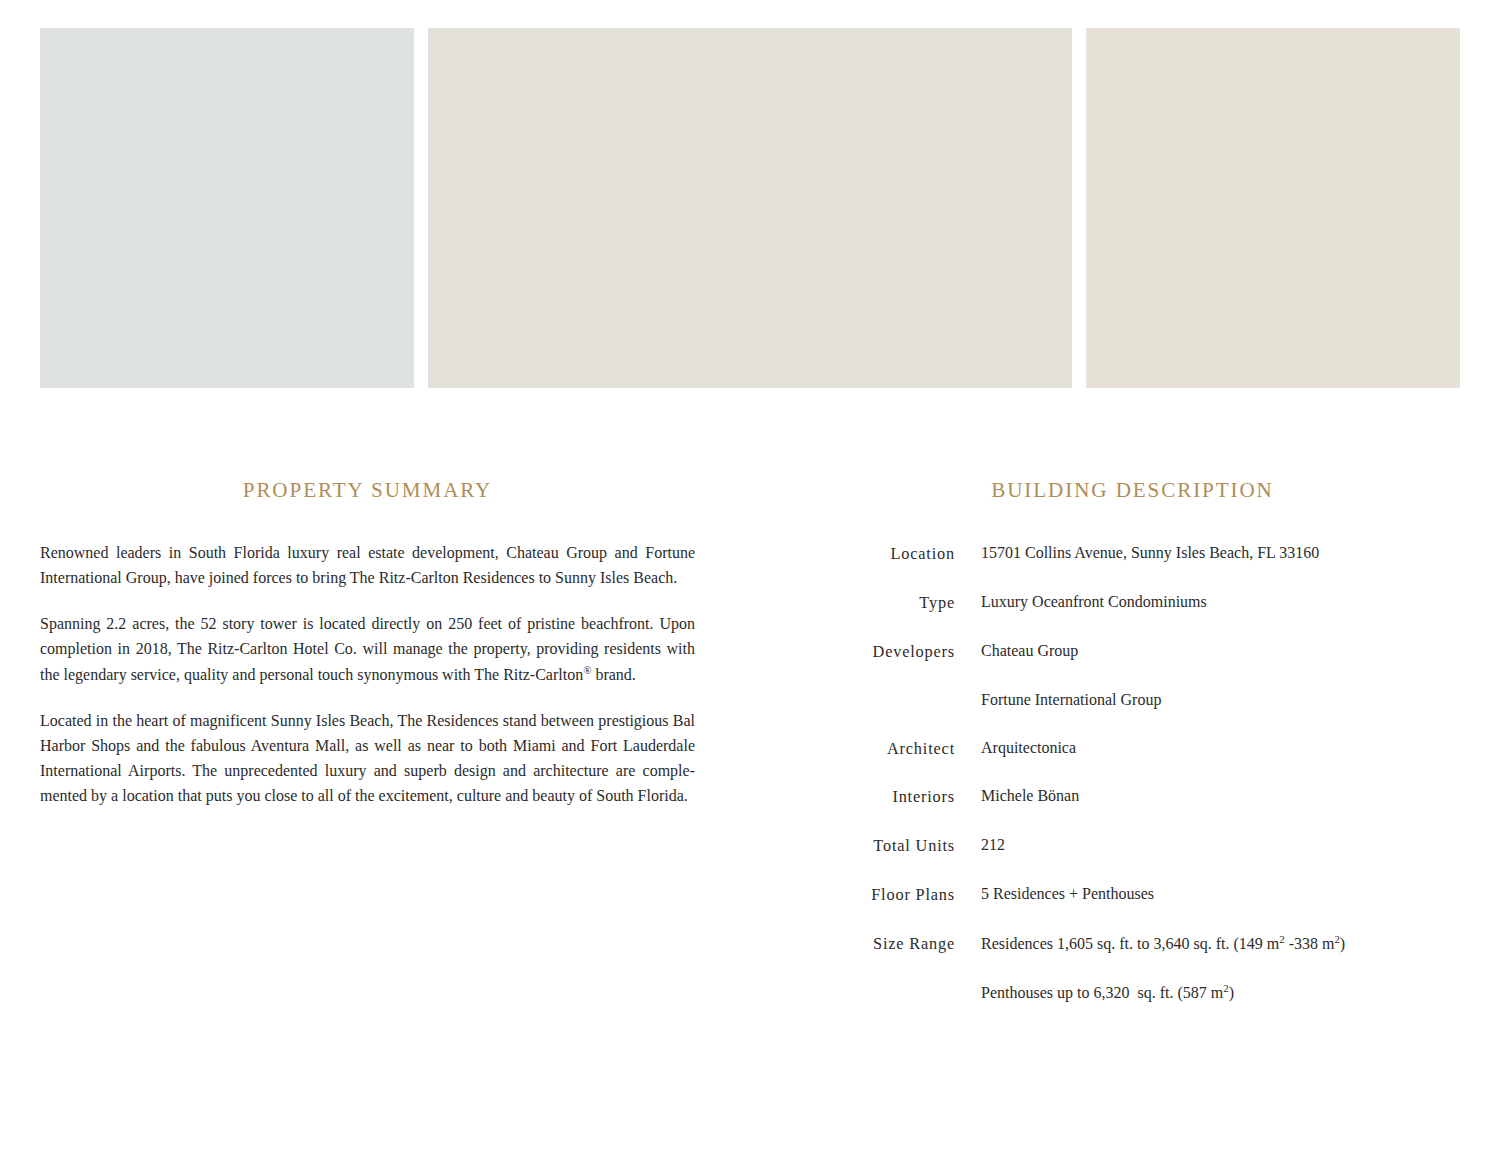Father and son playing soccer on the beach
Friends gathered at an outdoor table by the sea
Woman relaxing under a wide-brimmed straw hat
Property Summary
Renowned leaders in South Florida luxury real estate development, Chateau Group and Fortune International Group, have joined forces to bring The Ritz-Carlton Residences to Sunny Isles Beach.
Spanning 2.2 acres, the 52 story tower is located directly on 250 feet of pristine beachfront. Upon completion in 2018, The Ritz-Carlton Hotel Co. will manage the property, providing residents with the legendary service, quality and personal touch synonymous with The Ritz-Carlton® brand.
Located in the heart of magnificent Sunny Isles Beach, The Residences stand between prestigious Bal Harbor Shops and the fabulous Aventura Mall, as well as near to both Miami and Fort Lauderdale International Airports. The unprecedented luxury and superb design and architecture are complemented by a location that puts you close to all of the excitement, culture and beauty of South Florida.
Building Description
Location
15701 Collins Avenue, Sunny Isles Beach, FL 33160
Type
Luxury Oceanfront Condominiums
Developers
Chateau Group
Fortune International Group
Architect
Arquitectonica
Interiors
Michele Bönan
Total Units
212
Floor Plans
5 Residences + Penthouses
Size Range
Residences 1,605 sq. ft. to 3,640 sq. ft. (149 m2 -338 m2)
Penthouses up to 6,320 sq. ft. (587 m2)